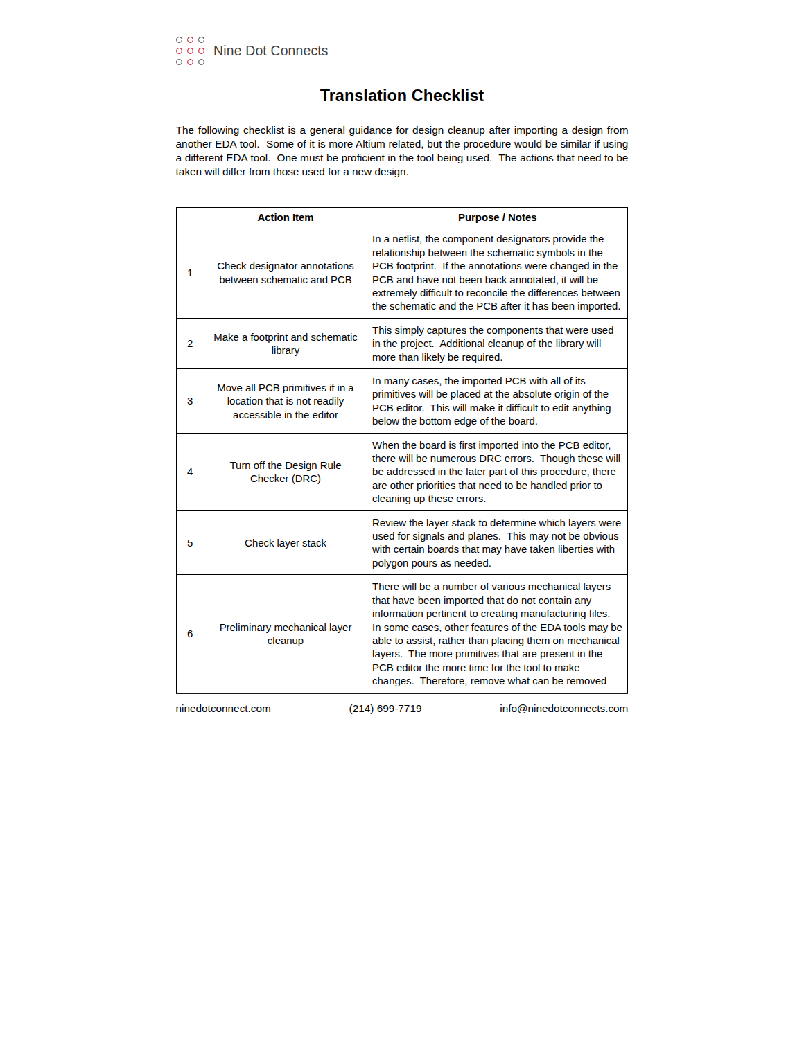Nine Dot Connects
Translation Checklist
The following checklist is a general guidance for design cleanup after importing a design from another EDA tool. Some of it is more Altium related, but the procedure would be similar if using a different EDA tool. One must be proficient in the tool being used. The actions that need to be taken will differ from those used for a new design.
| | Action Item | Purpose / Notes |
| --- | --- | --- |
| 1 | Check designator annotations between schematic and PCB | In a netlist, the component designators provide the relationship between the schematic symbols in the PCB footprint. If the annotations were changed in the PCB and have not been back annotated, it will be extremely difficult to reconcile the differences between the schematic and the PCB after it has been imported. |
| 2 | Make a footprint and schematic library | This simply captures the components that were used in the project. Additional cleanup of the library will more than likely be required. |
| 3 | Move all PCB primitives if in a location that is not readily accessible in the editor | In many cases, the imported PCB with all of its primitives will be placed at the absolute origin of the PCB editor. This will make it difficult to edit anything below the bottom edge of the board. |
| 4 | Turn off the Design Rule Checker (DRC) | When the board is first imported into the PCB editor, there will be numerous DRC errors. Though these will be addressed in the later part of this procedure, there are other priorities that need to be handled prior to cleaning up these errors. |
| 5 | Check layer stack | Review the layer stack to determine which layers were used for signals and planes. This may not be obvious with certain boards that may have taken liberties with polygon pours as needed. |
| 6 | Preliminary mechanical layer cleanup | There will be a number of various mechanical layers that have been imported that do not contain any information pertinent to creating manufacturing files. In some cases, other features of the EDA tools may be able to assist, rather than placing them on mechanical layers. The more primitives that are present in the PCB editor the more time for the tool to make changes. Therefore, remove what can be removed |
ninedotconnect.com (214) 699-7719 info@ninedotconnects.com